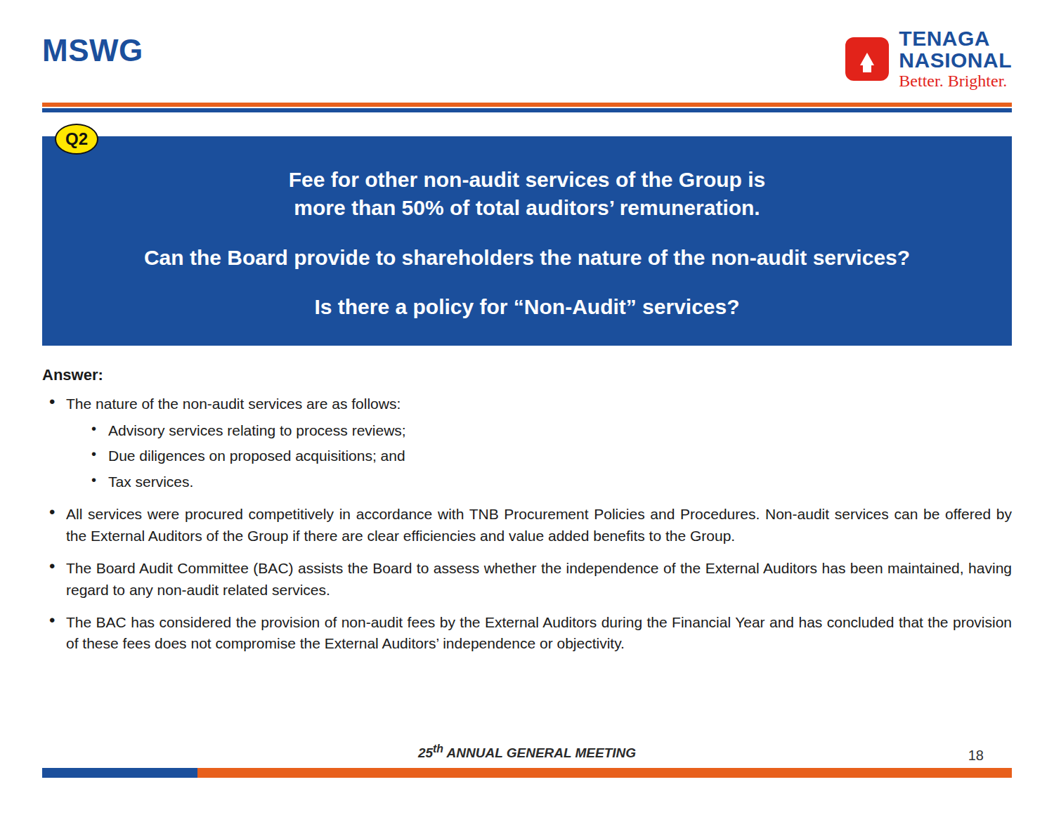MSWG
TENAGA
NASIONAL
Better. Brighter.
Q2
Fee for other non-audit services of the Group is
more than 50% of total auditors’ remuneration.
Can the Board provide to shareholders the nature of the non-audit services?
Is there a policy for “Non-Audit” services?
Answer:
The nature of the non-audit services are as follows:
Advisory services relating to process reviews;
Due diligences on proposed acquisitions; and
Tax services.
All services were procured competitively in accordance with TNB Procurement Policies and Procedures. Non-audit services can be offered by the External Auditors of the Group if there are clear efficiencies and value added benefits to the Group.
The Board Audit Committee (BAC) assists the Board to assess whether the independence of the External Auditors has been maintained, having regard to any non-audit related services.
The BAC has considered the provision of non-audit fees by the External Auditors during the Financial Year and has concluded that the provision of these fees does not compromise the External Auditors’ independence or objectivity.
25th ANNUAL GENERAL MEETING 18